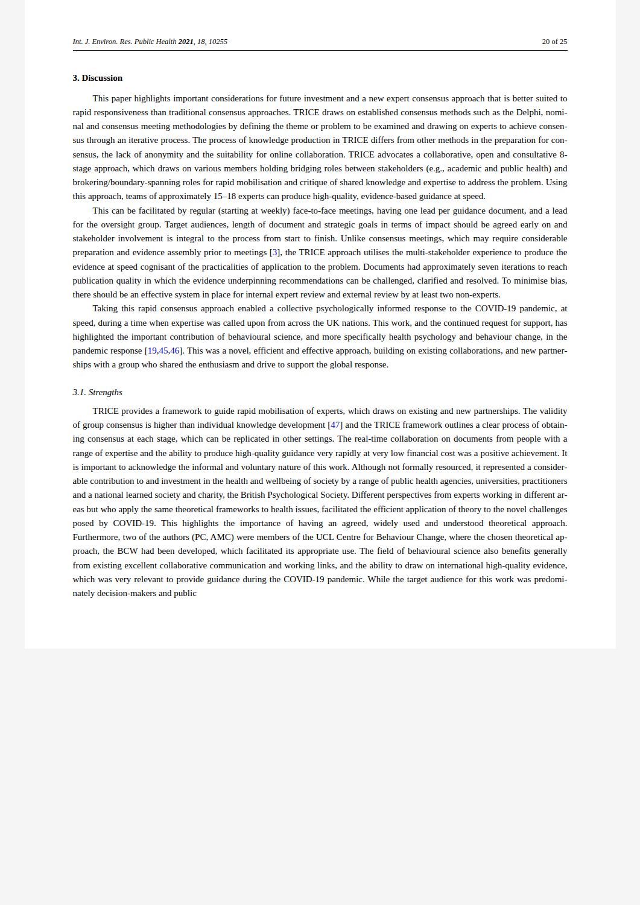Int. J. Environ. Res. Public Health 2021, 18, 10255 20 of 25
3. Discussion
This paper highlights important considerations for future investment and a new expert consensus approach that is better suited to rapid responsiveness than traditional consensus approaches. TRICE draws on established consensus methods such as the Delphi, nominal and consensus meeting methodologies by defining the theme or problem to be examined and drawing on experts to achieve consensus through an iterative process. The process of knowledge production in TRICE differs from other methods in the preparation for consensus, the lack of anonymity and the suitability for online collaboration. TRICE advocates a collaborative, open and consultative 8-stage approach, which draws on various members holding bridging roles between stakeholders (e.g., academic and public health) and brokering/boundary-spanning roles for rapid mobilisation and critique of shared knowledge and expertise to address the problem. Using this approach, teams of approximately 15–18 experts can produce high-quality, evidence-based guidance at speed.
This can be facilitated by regular (starting at weekly) face-to-face meetings, having one lead per guidance document, and a lead for the oversight group. Target audiences, length of document and strategic goals in terms of impact should be agreed early on and stakeholder involvement is integral to the process from start to finish. Unlike consensus meetings, which may require considerable preparation and evidence assembly prior to meetings [3], the TRICE approach utilises the multi-stakeholder experience to produce the evidence at speed cognisant of the practicalities of application to the problem. Documents had approximately seven iterations to reach publication quality in which the evidence underpinning recommendations can be challenged, clarified and resolved. To minimise bias, there should be an effective system in place for internal expert review and external review by at least two non-experts.
Taking this rapid consensus approach enabled a collective psychologically informed response to the COVID-19 pandemic, at speed, during a time when expertise was called upon from across the UK nations. This work, and the continued request for support, has highlighted the important contribution of behavioural science, and more specifically health psychology and behaviour change, in the pandemic response [19,45,46]. This was a novel, efficient and effective approach, building on existing collaborations, and new partnerships with a group who shared the enthusiasm and drive to support the global response.
3.1. Strengths
TRICE provides a framework to guide rapid mobilisation of experts, which draws on existing and new partnerships. The validity of group consensus is higher than individual knowledge development [47] and the TRICE framework outlines a clear process of obtaining consensus at each stage, which can be replicated in other settings. The real-time collaboration on documents from people with a range of expertise and the ability to produce high-quality guidance very rapidly at very low financial cost was a positive achievement. It is important to acknowledge the informal and voluntary nature of this work. Although not formally resourced, it represented a considerable contribution to and investment in the health and wellbeing of society by a range of public health agencies, universities, practitioners and a national learned society and charity, the British Psychological Society. Different perspectives from experts working in different areas but who apply the same theoretical frameworks to health issues, facilitated the efficient application of theory to the novel challenges posed by COVID-19. This highlights the importance of having an agreed, widely used and understood theoretical approach. Furthermore, two of the authors (PC, AMC) were members of the UCL Centre for Behaviour Change, where the chosen theoretical approach, the BCW had been developed, which facilitated its appropriate use. The field of behavioural science also benefits generally from existing excellent collaborative communication and working links, and the ability to draw on international high-quality evidence, which was very relevant to provide guidance during the COVID-19 pandemic. While the target audience for this work was predominately decision-makers and public